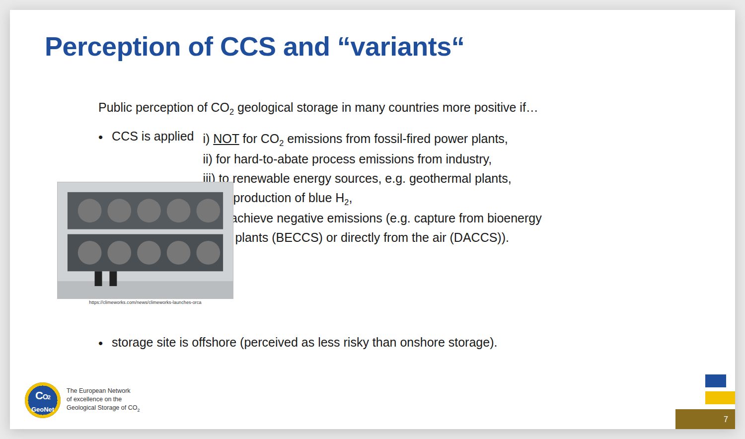Perception of CCS and “variants“
Public perception of CO2 geological storage in many countries more positive if…
• CCS is applied
i) NOT for CO2 emissions from fossil-fired power plants,
ii) for hard-to-abate process emissions from industry,
iii) to renewable energy sources, e.g. geothermal plants,
iv) to production of blue H2,
v) to achieve negative emissions (e.g. capture from bioenergy
plants (BECCS) or directly from the air (DACCS)).
https://climeworks.com/news/climeworks-launches-orca
• storage site is offshore (perceived as less risky than onshore storage).
CO2
GeoNet
The European Network
of excellence on the
Geological Storage of CO2
7